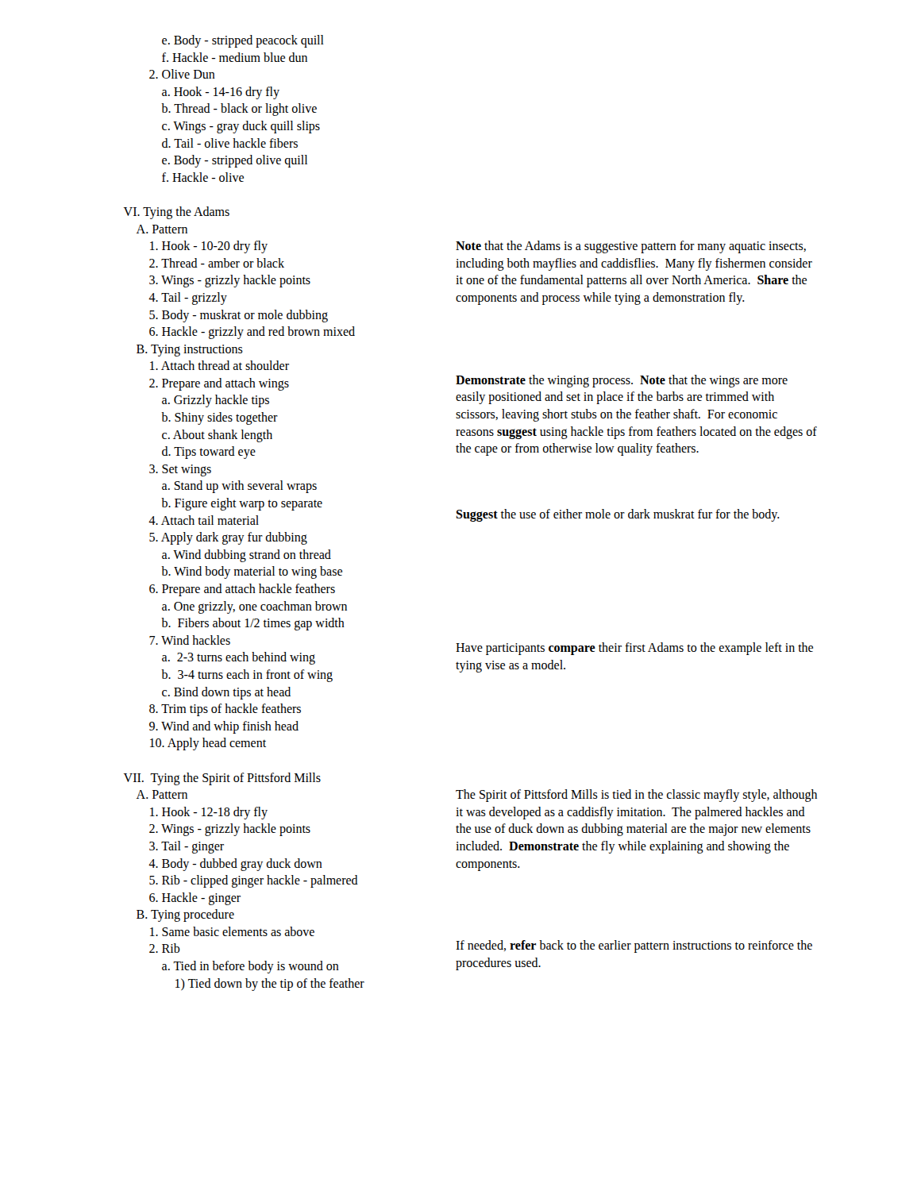e. Body - stripped peacock quill
f. Hackle - medium blue dun
2. Olive Dun
a. Hook - 14-16 dry fly
b. Thread - black or light olive
c. Wings - gray duck quill slips
d. Tail - olive hackle fibers
e. Body - stripped olive quill
f. Hackle - olive
VI. Tying the Adams
A. Pattern
1. Hook - 10-20 dry fly
2. Thread - amber or black
3. Wings - grizzly hackle points
4. Tail - grizzly
5. Body - muskrat or mole dubbing
6. Hackle - grizzly and red brown mixed
B. Tying instructions
1. Attach thread at shoulder
2. Prepare and attach wings
a. Grizzly hackle tips
b. Shiny sides together
c. About shank length
d. Tips toward eye
3. Set wings
a. Stand up with several wraps
b. Figure eight warp to separate
4. Attach tail material
5. Apply dark gray fur dubbing
a. Wind dubbing strand on thread
b. Wind body material to wing base
6. Prepare and attach hackle feathers
a. One grizzly, one coachman brown
b. Fibers about 1/2 times gap width
7. Wind hackles
a. 2-3 turns each behind wing
b. 3-4 turns each in front of wing
c. Bind down tips at head
8. Trim tips of hackle feathers
9. Wind and whip finish head
10. Apply head cement
Note that the Adams is a suggestive pattern for many aquatic insects, including both mayflies and caddisflies. Many fly fishermen consider it one of the fundamental patterns all over North America. Share the components and process while tying a demonstration fly.
Demonstrate the winging process. Note that the wings are more easily positioned and set in place if the barbs are trimmed with scissors, leaving short stubs on the feather shaft. For economic reasons suggest using hackle tips from feathers located on the edges of the cape or from otherwise low quality feathers.
Suggest the use of either mole or dark muskrat fur for the body.
Have participants compare their first Adams to the example left in the tying vise as a model.
VII. Tying the Spirit of Pittsford Mills
A. Pattern
1. Hook - 12-18 dry fly
2. Wings - grizzly hackle points
3. Tail - ginger
4. Body - dubbed gray duck down
5. Rib - clipped ginger hackle - palmered
6. Hackle - ginger
B. Tying procedure
1. Same basic elements as above
2. Rib
a. Tied in before body is wound on
1) Tied down by the tip of the feather
The Spirit of Pittsford Mills is tied in the classic mayfly style, although it was developed as a caddisfly imitation. The palmered hackles and the use of duck down as dubbing material are the major new elements included. Demonstrate the fly while explaining and showing the components.
If needed, refer back to the earlier pattern instructions to reinforce the procedures used.